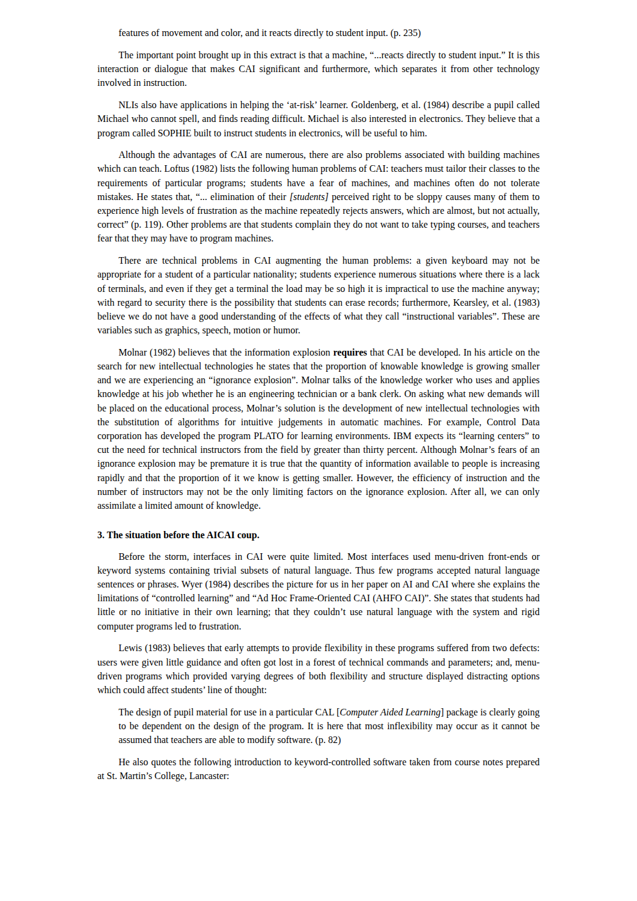features of movement and color, and it reacts directly to student input. (p. 235)
The important point brought up in this extract is that a machine, “...reacts directly to student input.” It is this interaction or dialogue that makes CAI significant and furthermore, which separates it from other technology involved in instruction.
NLIs also have applications in helping the ‘at-risk’ learner. Goldenberg, et al. (1984) describe a pupil called Michael who cannot spell, and finds reading difficult. Michael is also interested in electronics. They believe that a program called SOPHIE built to instruct students in electronics, will be useful to him.
Although the advantages of CAI are numerous, there are also problems associated with building machines which can teach. Loftus (1982) lists the following human problems of CAI: teachers must tailor their classes to the requirements of particular programs; students have a fear of machines, and machines often do not tolerate mistakes. He states that, “... elimination of their [students] perceived right to be sloppy causes many of them to experience high levels of frustration as the machine repeatedly rejects answers, which are almost, but not actually, correct” (p. 119). Other problems are that students complain they do not want to take typing courses, and teachers fear that they may have to program machines.
There are technical problems in CAI augmenting the human problems: a given keyboard may not be appropriate for a student of a particular nationality; students experience numerous situations where there is a lack of terminals, and even if they get a terminal the load may be so high it is impractical to use the machine anyway; with regard to security there is the possibility that students can erase records; furthermore, Kearsley, et al. (1983) believe we do not have a good understanding of the effects of what they call “instructional variables”. These are variables such as graphics, speech, motion or humor.
Molnar (1982) believes that the information explosion requires that CAI be developed. In his article on the search for new intellectual technologies he states that the proportion of knowable knowledge is growing smaller and we are experiencing an “ignorance explosion”. Molnar talks of the knowledge worker who uses and applies knowledge at his job whether he is an engineering technician or a bank clerk. On asking what new demands will be placed on the educational process, Molnar’s solution is the development of new intellectual technologies with the substitution of algorithms for intuitive judgements in automatic machines. For example, Control Data corporation has developed the program PLATO for learning environments. IBM expects its “learning centers” to cut the need for technical instructors from the field by greater than thirty percent. Although Molnar’s fears of an ignorance explosion may be premature it is true that the quantity of information available to people is increasing rapidly and that the proportion of it we know is getting smaller. However, the efficiency of instruction and the number of instructors may not be the only limiting factors on the ignorance explosion. After all, we can only assimilate a limited amount of knowledge.
3. The situation before the AICAI coup.
Before the storm, interfaces in CAI were quite limited. Most interfaces used menu-driven front-ends or keyword systems containing trivial subsets of natural language. Thus few programs accepted natural language sentences or phrases. Wyer (1984) describes the picture for us in her paper on AI and CAI where she explains the limitations of “controlled learning” and “Ad Hoc Frame-Oriented CAI (AHFO CAI)”. She states that students had little or no initiative in their own learning; that they couldn’t use natural language with the system and rigid computer programs led to frustration.
Lewis (1983) believes that early attempts to provide flexibility in these programs suffered from two defects: users were given little guidance and often got lost in a forest of technical commands and parameters; and, menu-driven programs which provided varying degrees of both flexibility and structure displayed distracting options which could affect students’ line of thought:
The design of pupil material for use in a particular CAL [Computer Aided Learning] package is clearly going to be dependent on the design of the program. It is here that most inflexibility may occur as it cannot be assumed that teachers are able to modify software. (p. 82)
He also quotes the following introduction to keyword-controlled software taken from course notes prepared at St. Martin’s College, Lancaster: